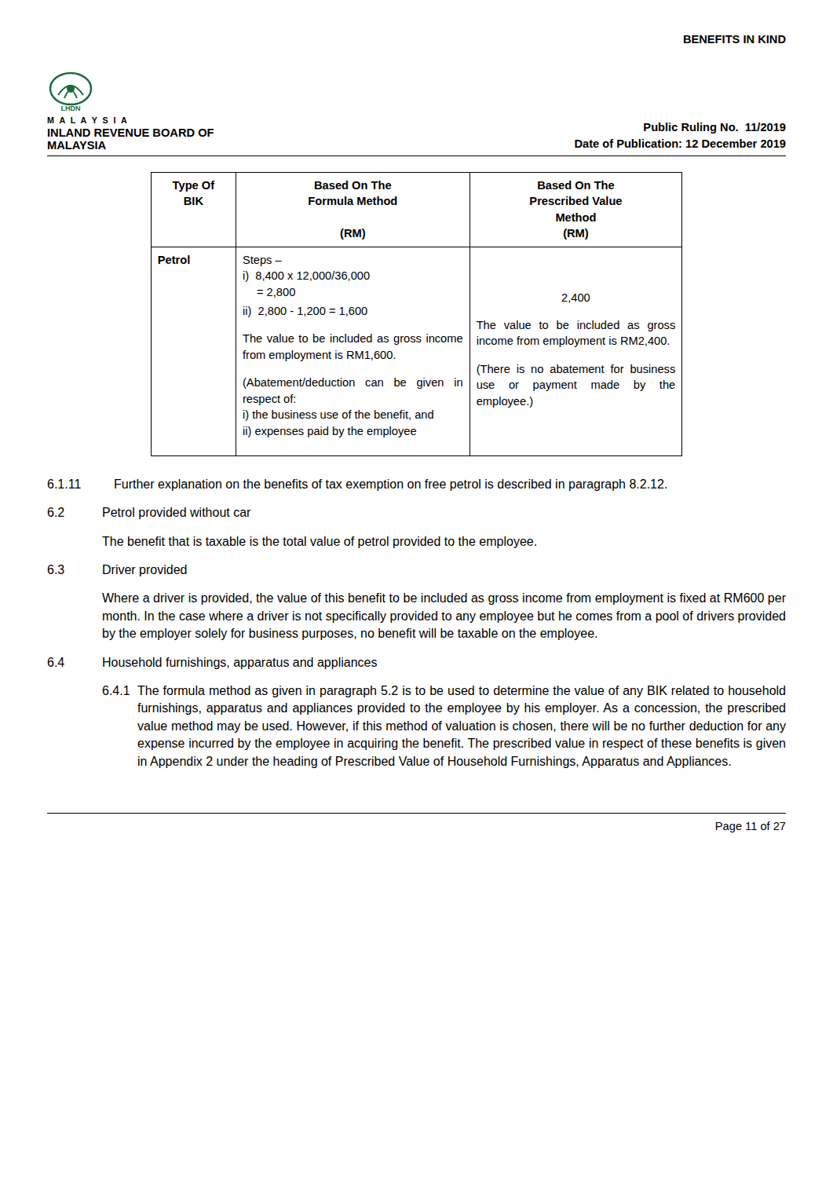BENEFITS IN KIND
LHDN
M A L A Y S I A
INLAND REVENUE BOARD OF MALAYSIA
Public Ruling No. 11/2019
Date of Publication: 12 December 2019
| Type Of BIK | Based On The Formula Method (RM) | Based On The Prescribed Value Method (RM) |
| --- | --- | --- |
| Petrol | Steps – i) 8,400 x 12,000/36,000 = 2,800 ii) 2,800 - 1,200 = 1,600 The value to be included as gross income from employment is RM1,600. (Abatement/deduction can be given in respect of: i) the business use of the benefit, and ii) expenses paid by the employee | 2,400 The value to be included as gross income from employment is RM2,400. (There is no abatement for business use or payment made by the employee.) |
6.1.11
Further explanation on the benefits of tax exemption on free petrol is described in paragraph 8.2.12.
6.2
Petrol provided without car
The benefit that is taxable is the total value of petrol provided to the employee.
6.3
Driver provided
Where a driver is provided, the value of this benefit to be included as gross income from employment is fixed at RM600 per month. In the case where a driver is not specifically provided to any employee but he comes from a pool of drivers provided by the employer solely for business purposes, no benefit will be taxable on the employee.
6.4
Household furnishings, apparatus and appliances
6.4.1
The formula method as given in paragraph 5.2 is to be used to determine the value of any BIK related to household furnishings, apparatus and appliances provided to the employee by his employer. As a concession, the prescribed value method may be used. However, if this method of valuation is chosen, there will be no further deduction for any expense incurred by the employee in acquiring the benefit. The prescribed value in respect of these benefits is given in Appendix 2 under the heading of Prescribed Value of Household Furnishings, Apparatus and Appliances.
Page 11 of 27